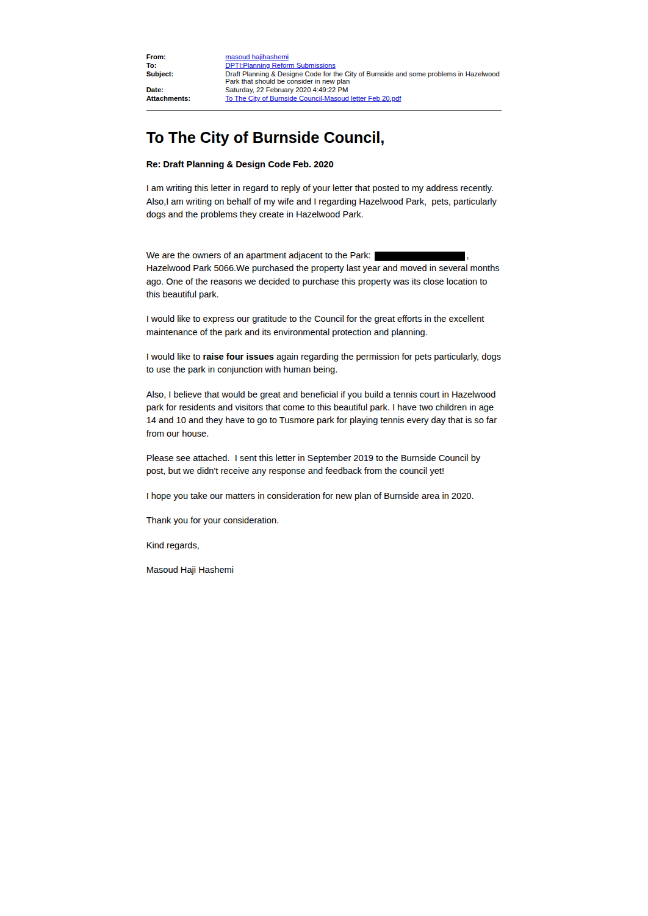| From: | masoud hajihashemi |
| To: | DPTI:Planning Reform Submissions |
| Subject: | Draft Planning & Designe Code for the City of Burnside and some problems in Hazelwood Park that should be consider in new plan |
| Date: | Saturday, 22 February 2020 4:49:22 PM |
| Attachments: | To The City of Burnside Council-Masoud letter Feb 20.pdf |
To The City of Burnside Council,
Re: Draft Planning & Design Code Feb. 2020
I am writing this letter in regard to reply of your letter that posted to my address recently. Also,I am writing on behalf of my wife and I regarding Hazelwood Park, pets, particularly dogs and the problems they create in Hazelwood Park.
We are the owners of an apartment adjacent to the Park: , Hazelwood Park 5066.We purchased the property last year and moved in several months ago. One of the reasons we decided to purchase this property was its close location to this beautiful park.
I would like to express our gratitude to the Council for the great efforts in the excellent maintenance of the park and its environmental protection and planning.
I would like to raise four issues again regarding the permission for pets particularly, dogs to use the park in conjunction with human being.
Also, I believe that would be great and beneficial if you build a tennis court in Hazelwood park for residents and visitors that come to this beautiful park. I have two children in age 14 and 10 and they have to go to Tusmore park for playing tennis every day that is so far from our house.
Please see attached. I sent this letter in September 2019 to the Burnside Council by post, but we didn't receive any response and feedback from the council yet!
I hope you take our matters in consideration for new plan of Burnside area in 2020.
Thank you for your consideration.
Kind regards,
Masoud Haji Hashemi